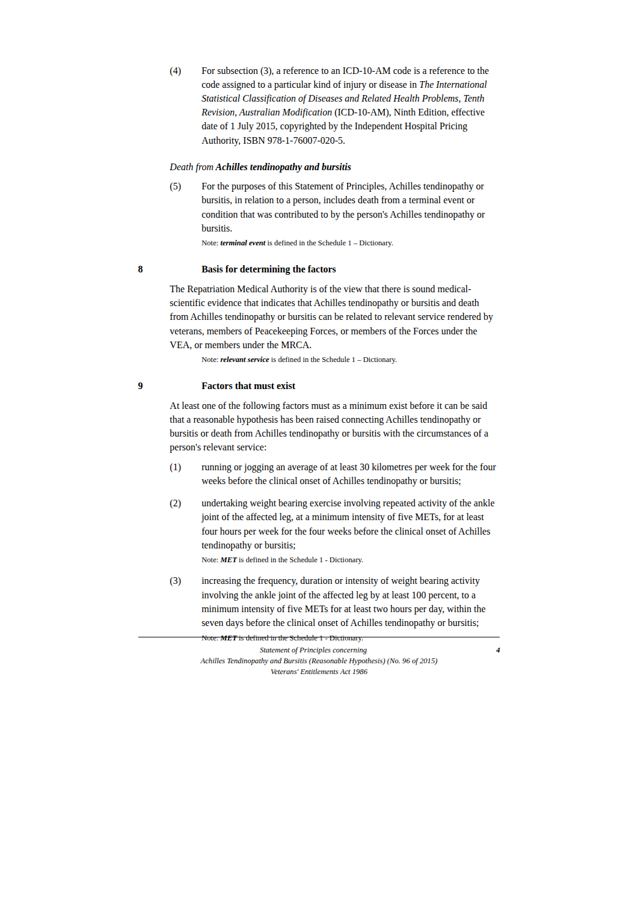(4) For subsection (3), a reference to an ICD-10-AM code is a reference to the code assigned to a particular kind of injury or disease in The International Statistical Classification of Diseases and Related Health Problems, Tenth Revision, Australian Modification (ICD-10-AM), Ninth Edition, effective date of 1 July 2015, copyrighted by the Independent Hospital Pricing Authority, ISBN 978-1-76007-020-5.
Death from Achilles tendinopathy and bursitis
(5) For the purposes of this Statement of Principles, Achilles tendinopathy or bursitis, in relation to a person, includes death from a terminal event or condition that was contributed to by the person's Achilles tendinopathy or bursitis.
Note: terminal event is defined in the Schedule 1 – Dictionary.
8
Basis for determining the factors
The Repatriation Medical Authority is of the view that there is sound medical-scientific evidence that indicates that Achilles tendinopathy or bursitis and death from Achilles tendinopathy or bursitis can be related to relevant service rendered by veterans, members of Peacekeeping Forces, or members of the Forces under the VEA, or members under the MRCA.
Note: relevant service is defined in the Schedule 1 – Dictionary.
9
Factors that must exist
At least one of the following factors must as a minimum exist before it can be said that a reasonable hypothesis has been raised connecting Achilles tendinopathy or bursitis or death from Achilles tendinopathy or bursitis with the circumstances of a person's relevant service:
(1) running or jogging an average of at least 30 kilometres per week for the four weeks before the clinical onset of Achilles tendinopathy or bursitis;
(2) undertaking weight bearing exercise involving repeated activity of the ankle joint of the affected leg, at a minimum intensity of five METs, for at least four hours per week for the four weeks before the clinical onset of Achilles tendinopathy or bursitis;
Note: MET is defined in the Schedule 1 - Dictionary.
(3) increasing the frequency, duration or intensity of weight bearing activity involving the ankle joint of the affected leg by at least 100 percent, to a minimum intensity of five METs for at least two hours per day, within the seven days before the clinical onset of Achilles tendinopathy or bursitis;
Note: MET is defined in the Schedule 1 - Dictionary.
4 Statement of Principles concerning Achilles Tendinopathy and Bursitis (Reasonable Hypothesis) (No. 96 of 2015) Veterans' Entitlements Act 1986